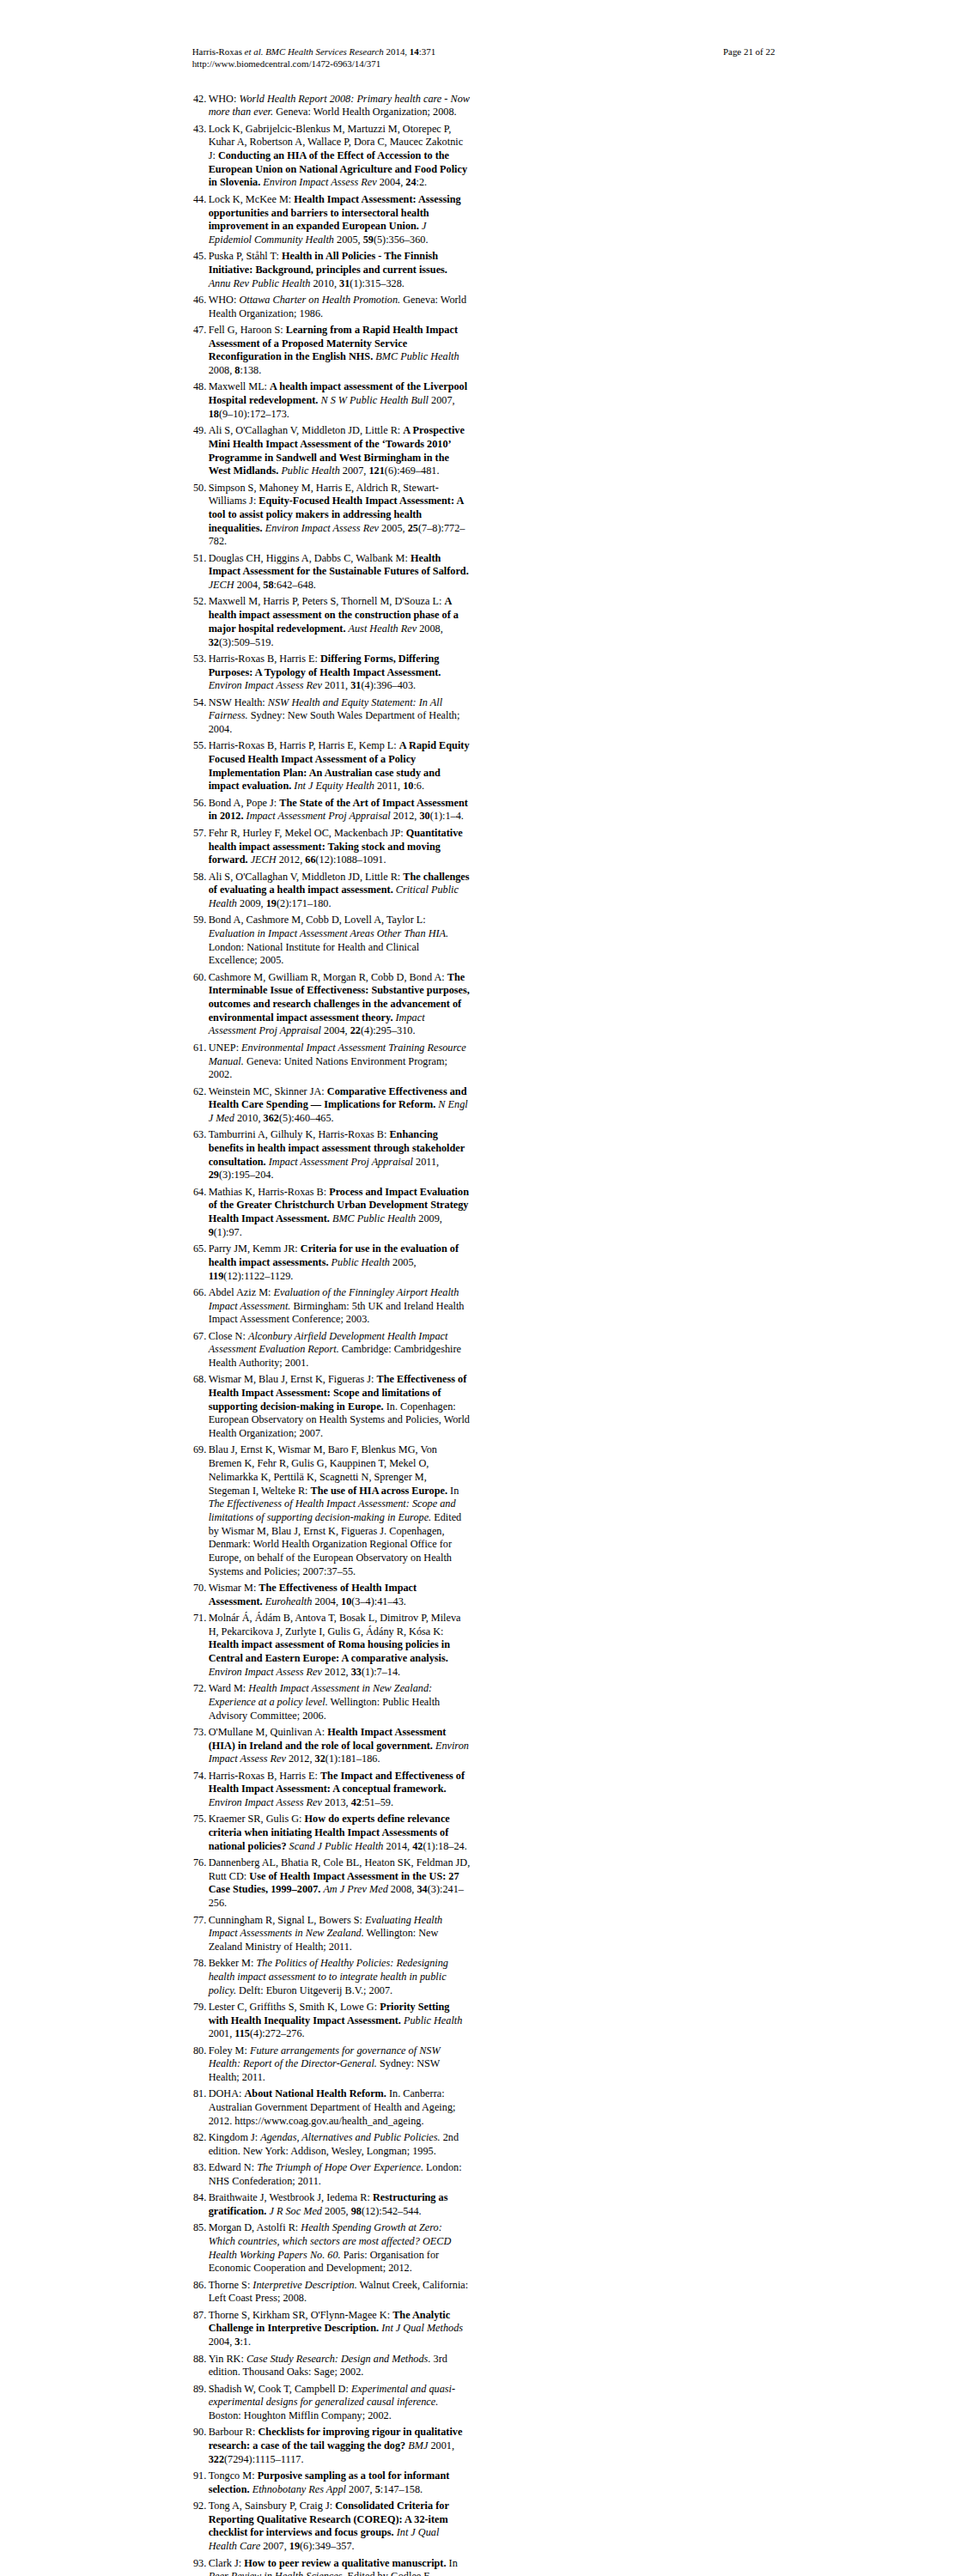Harris-Roxas et al. BMC Health Services Research 2014, 14:371
http://www.biomedcentral.com/1472-6963/14/371
Page 21 of 22
42. WHO: World Health Report 2008: Primary health care - Now more than ever. Geneva: World Health Organization; 2008.
43. Lock K, Gabrijelcic-Blenkus M, Martuzzi M, Otorepec P, Kuhar A, Robertson A, Wallace P, Dora C, Maucec Zakotnic J: Conducting an HIA of the Effect of Accession to the European Union on National Agriculture and Food Policy in Slovenia. Environ Impact Assess Rev 2004, 24:2.
44. Lock K, McKee M: Health Impact Assessment: Assessing opportunities and barriers to intersectoral health improvement in an expanded European Union. J Epidemiol Community Health 2005, 59(5):356–360.
45. Puska P, Ståhl T: Health in All Policies - The Finnish Initiative: Background, principles and current issues. Annu Rev Public Health 2010, 31(1):315–328.
46. WHO: Ottawa Charter on Health Promotion. Geneva: World Health Organization; 1986.
47. Fell G, Haroon S: Learning from a Rapid Health Impact Assessment of a Proposed Maternity Service Reconfiguration in the English NHS. BMC Public Health 2008, 8:138.
48. Maxwell ML: A health impact assessment of the Liverpool Hospital redevelopment. N S W Public Health Bull 2007, 18(9–10):172–173.
49. Ali S, O'Callaghan V, Middleton JD, Little R: A Prospective Mini Health Impact Assessment of the ‘Towards 2010’ Programme in Sandwell and West Birmingham in the West Midlands. Public Health 2007, 121(6):469–481.
50. Simpson S, Mahoney M, Harris E, Aldrich R, Stewart-Williams J: Equity-Focused Health Impact Assessment: A tool to assist policy makers in addressing health inequalities. Environ Impact Assess Rev 2005, 25(7–8):772–782.
51. Douglas CH, Higgins A, Dabbs C, Walbank M: Health Impact Assessment for the Sustainable Futures of Salford. JECH 2004, 58:642–648.
52. Maxwell M, Harris P, Peters S, Thornell M, D'Souza L: A health impact assessment on the construction phase of a major hospital redevelopment. Aust Health Rev 2008, 32(3):509–519.
53. Harris-Roxas B, Harris E: Differing Forms, Differing Purposes: A Typology of Health Impact Assessment. Environ Impact Assess Rev 2011, 31(4):396–403.
54. NSW Health: NSW Health and Equity Statement: In All Fairness. Sydney: New South Wales Department of Health; 2004.
55. Harris-Roxas B, Harris P, Harris E, Kemp L: A Rapid Equity Focused Health Impact Assessment of a Policy Implementation Plan: An Australian case study and impact evaluation. Int J Equity Health 2011, 10:6.
56. Bond A, Pope J: The State of the Art of Impact Assessment in 2012. Impact Assessment Proj Appraisal 2012, 30(1):1–4.
57. Fehr R, Hurley F, Mekel OC, Mackenbach JP: Quantitative health impact assessment: Taking stock and moving forward. JECH 2012, 66(12):1088–1091.
58. Ali S, O'Callaghan V, Middleton JD, Little R: The challenges of evaluating a health impact assessment. Critical Public Health 2009, 19(2):171–180.
59. Bond A, Cashmore M, Cobb D, Lovell A, Taylor L: Evaluation in Impact Assessment Areas Other Than HIA. London: National Institute for Health and Clinical Excellence; 2005.
60. Cashmore M, Gwilliam R, Morgan R, Cobb D, Bond A: The Interminable Issue of Effectiveness: Substantive purposes, outcomes and research challenges in the advancement of environmental impact assessment theory. Impact Assessment Proj Appraisal 2004, 22(4):295–310.
61. UNEP: Environmental Impact Assessment Training Resource Manual. Geneva: United Nations Environment Program; 2002.
62. Weinstein MC, Skinner JA: Comparative Effectiveness and Health Care Spending — Implications for Reform. N Engl J Med 2010, 362(5):460–465.
63. Tamburrini A, Gilhuly K, Harris-Roxas B: Enhancing benefits in health impact assessment through stakeholder consultation. Impact Assessment Proj Appraisal 2011, 29(3):195–204.
64. Mathias K, Harris-Roxas B: Process and Impact Evaluation of the Greater Christchurch Urban Development Strategy Health Impact Assessment. BMC Public Health 2009, 9(1):97.
65. Parry JM, Kemm JR: Criteria for use in the evaluation of health impact assessments. Public Health 2005, 119(12):1122–1129.
66. Abdel Aziz M: Evaluation of the Finningley Airport Health Impact Assessment. Birmingham: 5th UK and Ireland Health Impact Assessment Conference; 2003.
67. Close N: Alconbury Airfield Development Health Impact Assessment Evaluation Report. Cambridge: Cambridgeshire Health Authority; 2001.
68. Wismar M, Blau J, Ernst K, Figueras J: The Effectiveness of Health Impact Assessment: Scope and limitations of supporting decision-making in Europe. In. Copenhagen: European Observatory on Health Systems and Policies, World Health Organization; 2007.
69. Blau J, Ernst K, Wismar M, Baro F, Blenkus MG, Von Bremen K, Fehr R, Gulis G, Kauppinen T, Mekel O, Nelimarkka K, Perttilä K, Scagnetti N, Sprenger M, Stegeman I, Welteke R: The use of HIA across Europe. In The Effectiveness of Health Impact Assessment: Scope and limitations of supporting decision-making in Europe. Edited by Wismar M, Blau J, Ernst K, Figueras J. Copenhagen, Denmark: World Health Organization Regional Office for Europe, on behalf of the European Observatory on Health Systems and Policies; 2007:37–55.
70. Wismar M: The Effectiveness of Health Impact Assessment. Eurohealth 2004, 10(3–4):41–43.
71. Molnár Á, Ádám B, Antova T, Bosak L, Dimitrov P, Mileva H, Pekarcikova J, Zurlyte I, Gulis G, Ádány R, Kósa K: Health impact assessment of Roma housing policies in Central and Eastern Europe: A comparative analysis. Environ Impact Assess Rev 2012, 33(1):7–14.
72. Ward M: Health Impact Assessment in New Zealand: Experience at a policy level. Wellington: Public Health Advisory Committee; 2006.
73. O'Mullane M, Quinlivan A: Health Impact Assessment (HIA) in Ireland and the role of local government. Environ Impact Assess Rev 2012, 32(1):181–186.
74. Harris-Roxas B, Harris E: The Impact and Effectiveness of Health Impact Assessment: A conceptual framework. Environ Impact Assess Rev 2013, 42:51–59.
75. Kraemer SR, Gulis G: How do experts define relevance criteria when initiating Health Impact Assessments of national policies? Scand J Public Health 2014, 42(1):18–24.
76. Dannenberg AL, Bhatia R, Cole BL, Heaton SK, Feldman JD, Rutt CD: Use of Health Impact Assessment in the US: 27 Case Studies, 1999–2007. Am J Prev Med 2008, 34(3):241–256.
77. Cunningham R, Signal L, Bowers S: Evaluating Health Impact Assessments in New Zealand. Wellington: New Zealand Ministry of Health; 2011.
78. Bekker M: The Politics of Healthy Policies: Redesigning health impact assessment to to integrate health in public policy. Delft: Eburon Uitgeverij B.V.; 2007.
79. Lester C, Griffiths S, Smith K, Lowe G: Priority Setting with Health Inequality Impact Assessment. Public Health 2001, 115(4):272–276.
80. Foley M: Future arrangements for governance of NSW Health: Report of the Director-General. Sydney: NSW Health; 2011.
81. DOHA: About National Health Reform. In. Canberra: Australian Government Department of Health and Ageing; 2012. https://www.coag.gov.au/health_and_ageing.
82. Kingdom J: Agendas, Alternatives and Public Policies. 2nd edition. New York: Addison, Wesley, Longman; 1995.
83. Edward N: The Triumph of Hope Over Experience. London: NHS Confederation; 2011.
84. Braithwaite J, Westbrook J, Iedema R: Restructuring as gratification. J R Soc Med 2005, 98(12):542–544.
85. Morgan D, Astolfi R: Health Spending Growth at Zero: Which countries, which sectors are most affected? OECD Health Working Papers No. 60. Paris: Organisation for Economic Cooperation and Development; 2012.
86. Thorne S: Interpretive Description. Walnut Creek, California: Left Coast Press; 2008.
87. Thorne S, Kirkham SR, O'Flynn-Magee K: The Analytic Challenge in Interpretive Description. Int J Qual Methods 2004, 3:1.
88. Yin RK: Case Study Research: Design and Methods. 3rd edition. Thousand Oaks: Sage; 2002.
89. Shadish W, Cook T, Campbell D: Experimental and quasi-experimental designs for generalized causal inference. Boston: Houghton Mifflin Company; 2002.
90. Barbour R: Checklists for improving rigour in qualitative research: a case of the tail wagging the dog? BMJ 2001, 322(7294):1115–1117.
91. Tongco M: Purposive sampling as a tool for informant selection. Ethnobotany Res Appl 2007, 5:147–158.
92. Tong A, Sainsbury P, Craig J: Consolidated Criteria for Reporting Qualitative Research (COREQ): A 32-item checklist for interviews and focus groups. Int J Qual Health Care 2007, 19(6):349–357.
93. Clark J: How to peer review a qualitative manuscript. In Peer Review in Health Sciences. Edited by Godlee F, Jefferson T. London: BMJ Books; 2003:219–235.
94. QSR: NVivo. 9th edition. Melbourne: QSR International; 2012.
95. Richards L: Handling Qualitative Data: A practical guide. London: Sage; 2005.